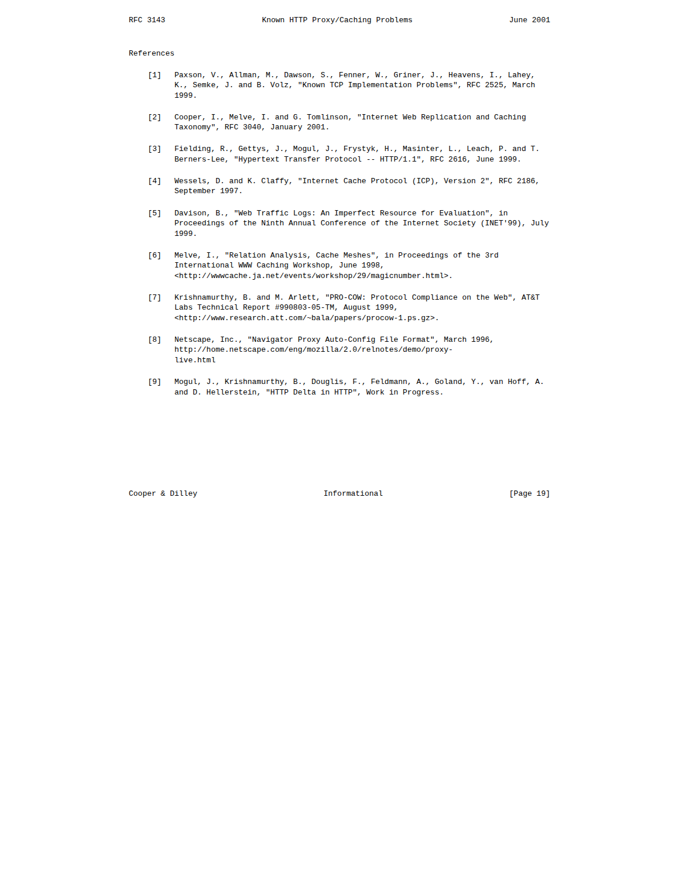RFC 3143 Known HTTP Proxy/Caching Problems June 2001
References
[1] Paxson, V., Allman, M., Dawson, S., Fenner, W., Griner, J., Heavens, I., Lahey, K., Semke, J. and B. Volz, "Known TCP Implementation Problems", RFC 2525, March 1999.
[2] Cooper, I., Melve, I. and G. Tomlinson, "Internet Web Replication and Caching Taxonomy", RFC 3040, January 2001.
[3] Fielding, R., Gettys, J., Mogul, J., Frystyk, H., Masinter, L., Leach, P. and T. Berners-Lee, "Hypertext Transfer Protocol -- HTTP/1.1", RFC 2616, June 1999.
[4] Wessels, D. and K. Claffy, "Internet Cache Protocol (ICP), Version 2", RFC 2186, September 1997.
[5] Davison, B., "Web Traffic Logs: An Imperfect Resource for Evaluation", in Proceedings of the Ninth Annual Conference of the Internet Society (INET'99), July 1999.
[6] Melve, I., "Relation Analysis, Cache Meshes", in Proceedings of the 3rd International WWW Caching Workshop, June 1998, <http://wwwcache.ja.net/events/workshop/29/magicnumber.html>.
[7] Krishnamurthy, B. and M. Arlett, "PRO-COW: Protocol Compliance on the Web", AT&T Labs Technical Report #990803-05-TM, August 1999, <http://www.research.att.com/~bala/papers/procow-1.ps.gz>.
[8] Netscape, Inc., "Navigator Proxy Auto-Config File Format", March 1996,
http://home.netscape.com/eng/mozilla/2.0/relnotes/demo/proxy-
live.html
[9] Mogul, J., Krishnamurthy, B., Douglis, F., Feldmann, A., Goland, Y., van Hoff, A. and D. Hellerstein, "HTTP Delta in HTTP", Work in Progress.
Cooper & Dilley Informational [Page 19]